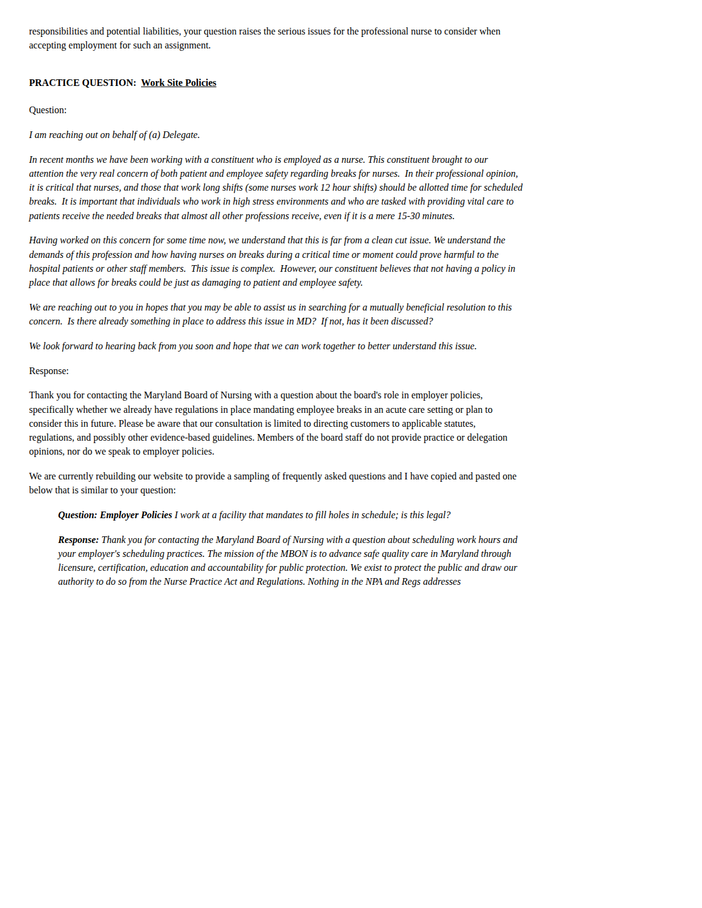responsibilities and potential liabilities, your question raises the serious issues for the professional nurse to consider when accepting employment for such an assignment.
PRACTICE QUESTION: Work Site Policies
Question:
I am reaching out on behalf of (a) Delegate.
In recent months we have been working with a constituent who is employed as a nurse. This constituent brought to our attention the very real concern of both patient and employee safety regarding breaks for nurses. In their professional opinion, it is critical that nurses, and those that work long shifts (some nurses work 12 hour shifts) should be allotted time for scheduled breaks. It is important that individuals who work in high stress environments and who are tasked with providing vital care to patients receive the needed breaks that almost all other professions receive, even if it is a mere 15-30 minutes.
Having worked on this concern for some time now, we understand that this is far from a clean cut issue. We understand the demands of this profession and how having nurses on breaks during a critical time or moment could prove harmful to the hospital patients or other staff members. This issue is complex. However, our constituent believes that not having a policy in place that allows for breaks could be just as damaging to patient and employee safety.
We are reaching out to you in hopes that you may be able to assist us in searching for a mutually beneficial resolution to this concern. Is there already something in place to address this issue in MD? If not, has it been discussed?
We look forward to hearing back from you soon and hope that we can work together to better understand this issue.
Response:
Thank you for contacting the Maryland Board of Nursing with a question about the board's role in employer policies, specifically whether we already have regulations in place mandating employee breaks in an acute care setting or plan to consider this in future. Please be aware that our consultation is limited to directing customers to applicable statutes, regulations, and possibly other evidence-based guidelines. Members of the board staff do not provide practice or delegation opinions, nor do we speak to employer policies.
We are currently rebuilding our website to provide a sampling of frequently asked questions and I have copied and pasted one below that is similar to your question:
Question: Employer Policies I work at a facility that mandates to fill holes in schedule; is this legal?
Response: Thank you for contacting the Maryland Board of Nursing with a question about scheduling work hours and your employer's scheduling practices. The mission of the MBON is to advance safe quality care in Maryland through licensure, certification, education and accountability for public protection. We exist to protect the public and draw our authority to do so from the Nurse Practice Act and Regulations. Nothing in the NPA and Regs addresses